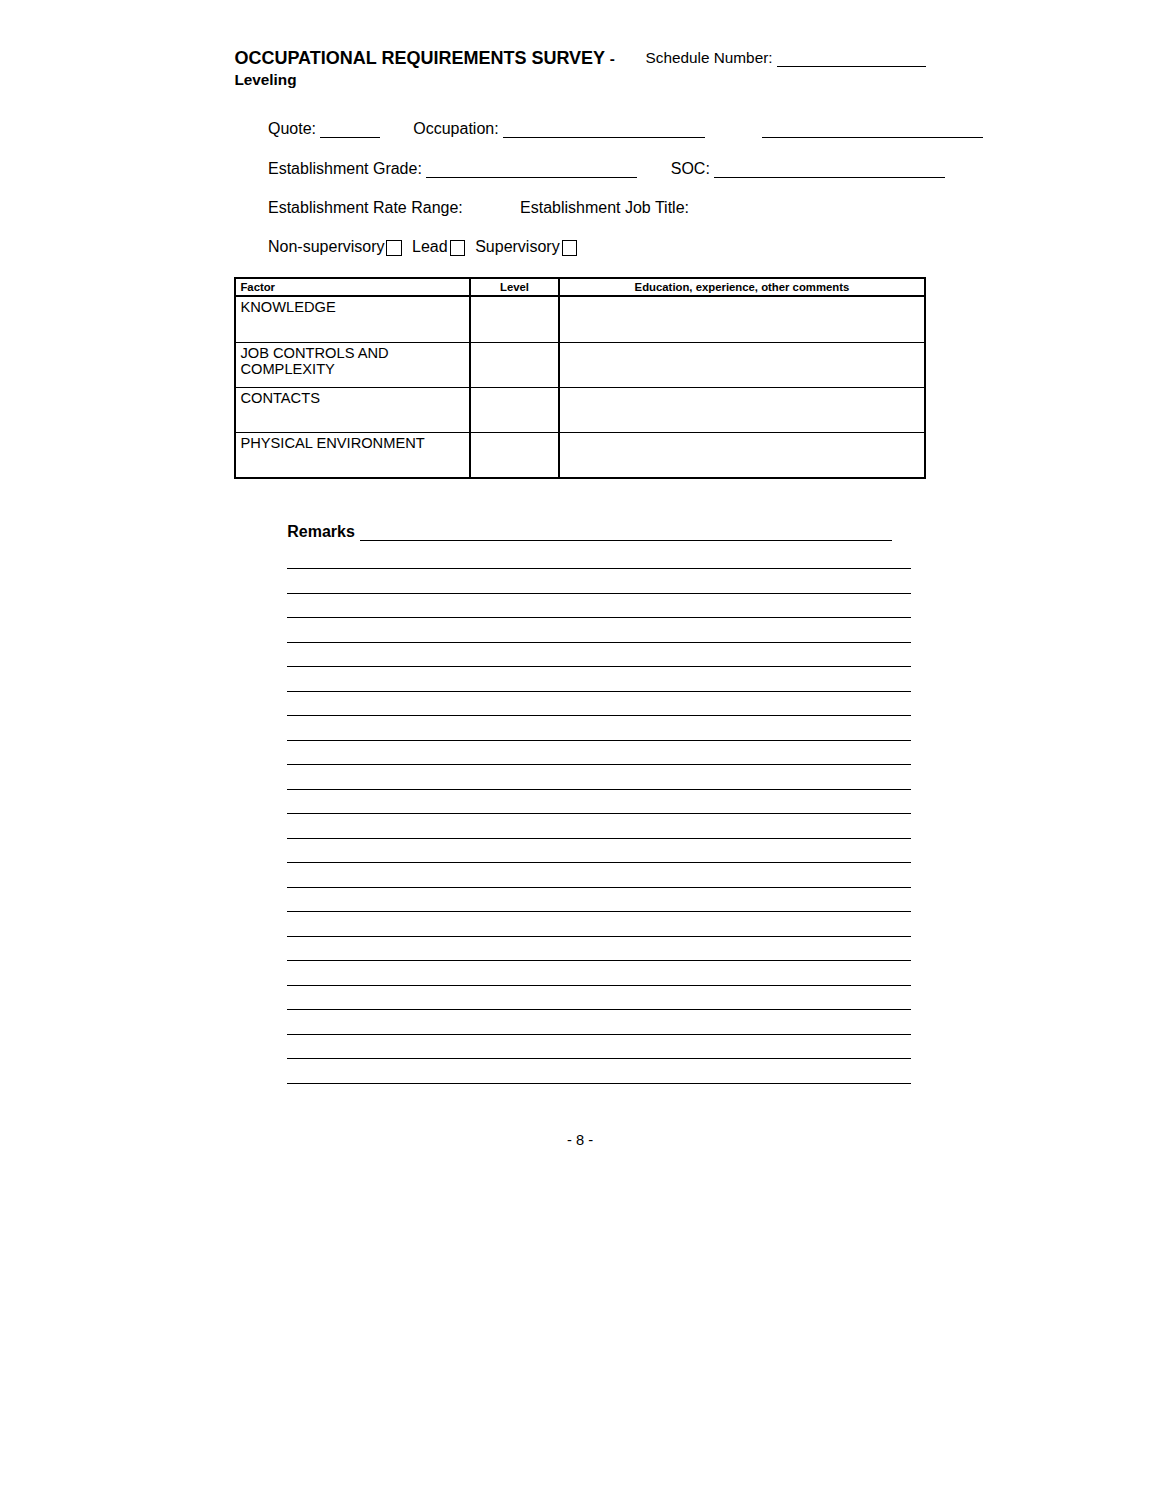OCCUPATIONAL REQUIREMENTS SURVEY - Leveling
Schedule Number:
Quote: Occupation:
Establishment Grade: SOC:
Establishment Rate Range: Establishment Job Title:
Non-supervisory Lead Supervisory
| Factor | Level | Education, experience, other comments |
| --- | --- | --- |
| KNOWLEDGE | | |
| JOB CONTROLS AND COMPLEXITY | | |
| CONTACTS | | |
| PHYSICAL ENVIRONMENT | | |
Remarks
- 8 -